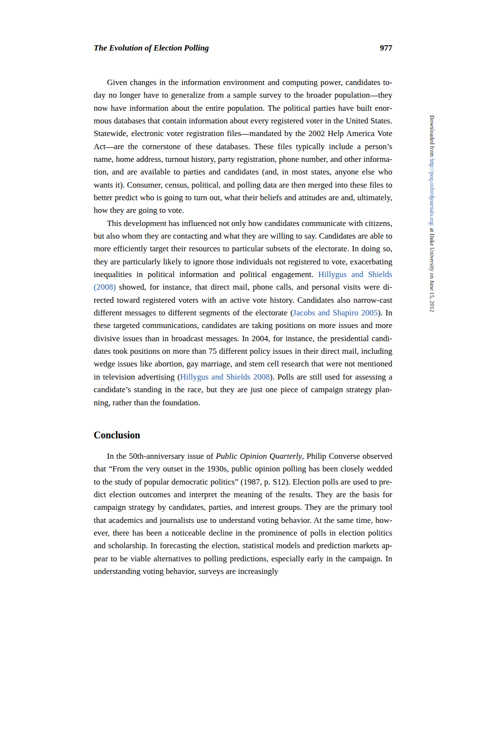The Evolution of Election Polling 977
Downloaded from http://poq.oxfordjournals.org/ at Duke University on June 15, 2012
Given changes in the information environment and computing power, candidates today no longer have to generalize from a sample survey to the broader population—they now have information about the entire population. The political parties have built enormous databases that contain information about every registered voter in the United States. Statewide, electronic voter registration files—mandated by the 2002 Help America Vote Act—are the cornerstone of these databases. These files typically include a person’s name, home address, turnout history, party registration, phone number, and other information, and are available to parties and candidates (and, in most states, anyone else who wants it). Consumer, census, political, and polling data are then merged into these files to better predict who is going to turn out, what their beliefs and attitudes are and, ultimately, how they are going to vote.
This development has influenced not only how candidates communicate with citizens, but also whom they are contacting and what they are willing to say. Candidates are able to more efficiently target their resources to particular subsets of the electorate. In doing so, they are particularly likely to ignore those individuals not registered to vote, exacerbating inequalities in political information and political engagement. Hillygus and Shields (2008) showed, for instance, that direct mail, phone calls, and personal visits were directed toward registered voters with an active vote history. Candidates also narrow-cast different messages to different segments of the electorate (Jacobs and Shapiro 2005). In these targeted communications, candidates are taking positions on more issues and more divisive issues than in broadcast messages. In 2004, for instance, the presidential candidates took positions on more than 75 different policy issues in their direct mail, including wedge issues like abortion, gay marriage, and stem cell research that were not mentioned in television advertising (Hillygus and Shields 2008). Polls are still used for assessing a candidate’s standing in the race, but they are just one piece of campaign strategy planning, rather than the foundation.
Conclusion
In the 50th-anniversary issue of Public Opinion Quarterly, Philip Converse observed that “From the very outset in the 1930s, public opinion polling has been closely wedded to the study of popular democratic politics” (1987, p. S12). Election polls are used to predict election outcomes and interpret the meaning of the results. They are the basis for campaign strategy by candidates, parties, and interest groups. They are the primary tool that academics and journalists use to understand voting behavior. At the same time, however, there has been a noticeable decline in the prominence of polls in election politics and scholarship. In forecasting the election, statistical models and prediction markets appear to be viable alternatives to polling predictions, especially early in the campaign. In understanding voting behavior, surveys are increasingly